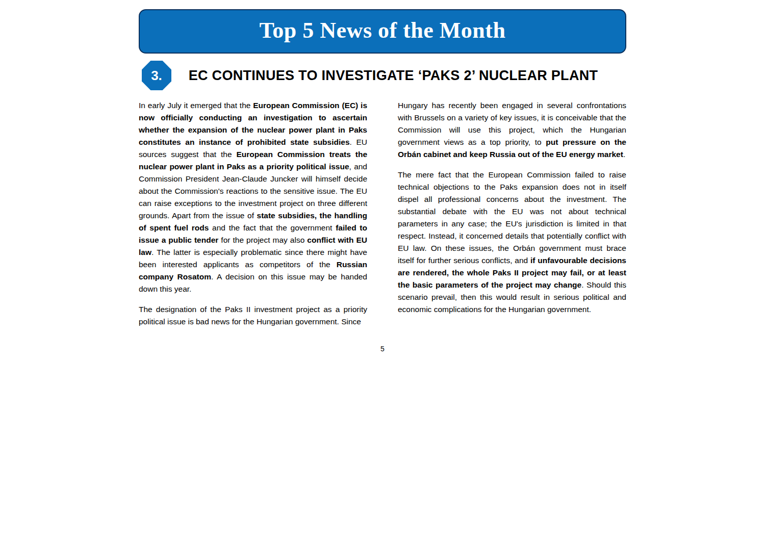Top 5 News of the Month
3.
EC CONTINUES TO INVESTIGATE ‘PAKS 2’ NUCLEAR PLANT
In early July it emerged that the European Commission (EC) is now officially conducting an investigation to ascertain whether the expansion of the nuclear power plant in Paks constitutes an instance of prohibited state subsidies. EU sources suggest that the European Commission treats the nuclear power plant in Paks as a priority political issue, and Commission President Jean-Claude Juncker will himself decide about the Commission's reactions to the sensitive issue. The EU can raise exceptions to the investment project on three different grounds. Apart from the issue of state subsidies, the handling of spent fuel rods and the fact that the government failed to issue a public tender for the project may also conflict with EU law. The latter is especially problematic since there might have been interested applicants as competitors of the Russian company Rosatom. A decision on this issue may be handed down this year.
The designation of the Paks II investment project as a priority political issue is bad news for the Hungarian government. Since
Hungary has recently been engaged in several confrontations with Brussels on a variety of key issues, it is conceivable that the Commission will use this project, which the Hungarian government views as a top priority, to put pressure on the Orbán cabinet and keep Russia out of the EU energy market.
The mere fact that the European Commission failed to raise technical objections to the Paks expansion does not in itself dispel all professional concerns about the investment. The substantial debate with the EU was not about technical parameters in any case; the EU's jurisdiction is limited in that respect. Instead, it concerned details that potentially conflict with EU law. On these issues, the Orbán government must brace itself for further serious conflicts, and if unfavourable decisions are rendered, the whole Paks II project may fail, or at least the basic parameters of the project may change. Should this scenario prevail, then this would result in serious political and economic complications for the Hungarian government.
5